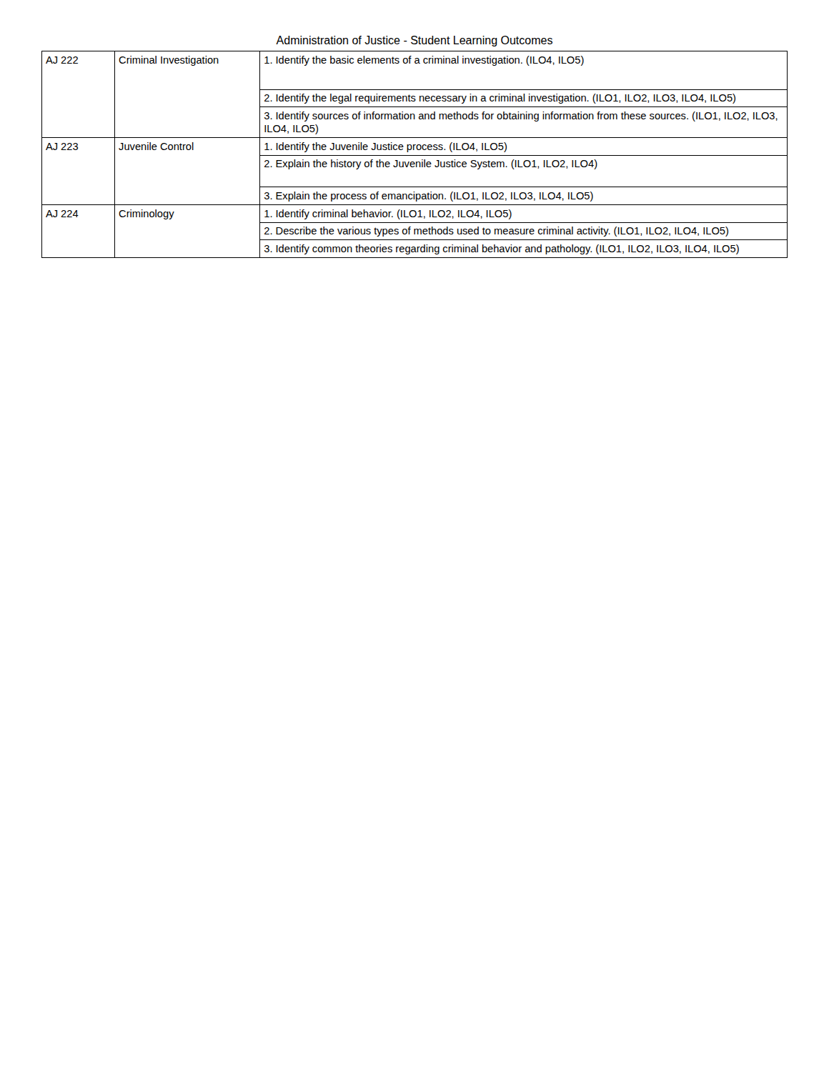Administration of Justice - Student Learning Outcomes
| AJ 222 | Criminal Investigation | 1. Identify the basic elements of a criminal investigation. (ILO4, ILO5) |
| 2. Identify the legal requirements necessary in a criminal investigation. (ILO1, ILO2, ILO3, ILO4, ILO5) |
| 3. Identify sources of information and methods for obtaining information from these sources. (ILO1, ILO2, ILO3, ILO4, ILO5) |
| AJ 223 | Juvenile Control | 1. Identify the Juvenile Justice process. (ILO4, ILO5) |
| 2. Explain the history of the Juvenile Justice System. (ILO1, ILO2, ILO4) |
| 3. Explain the process of emancipation. (ILO1, ILO2, ILO3, ILO4, ILO5) |
| AJ 224 | Criminology | 1. Identify criminal behavior. (ILO1, ILO2, ILO4, ILO5) |
| 2. Describe the various types of methods used to measure criminal activity. (ILO1, ILO2, ILO4, ILO5) |
| 3. Identify common theories regarding criminal behavior and pathology. (ILO1, ILO2, ILO3, ILO4, ILO5) |